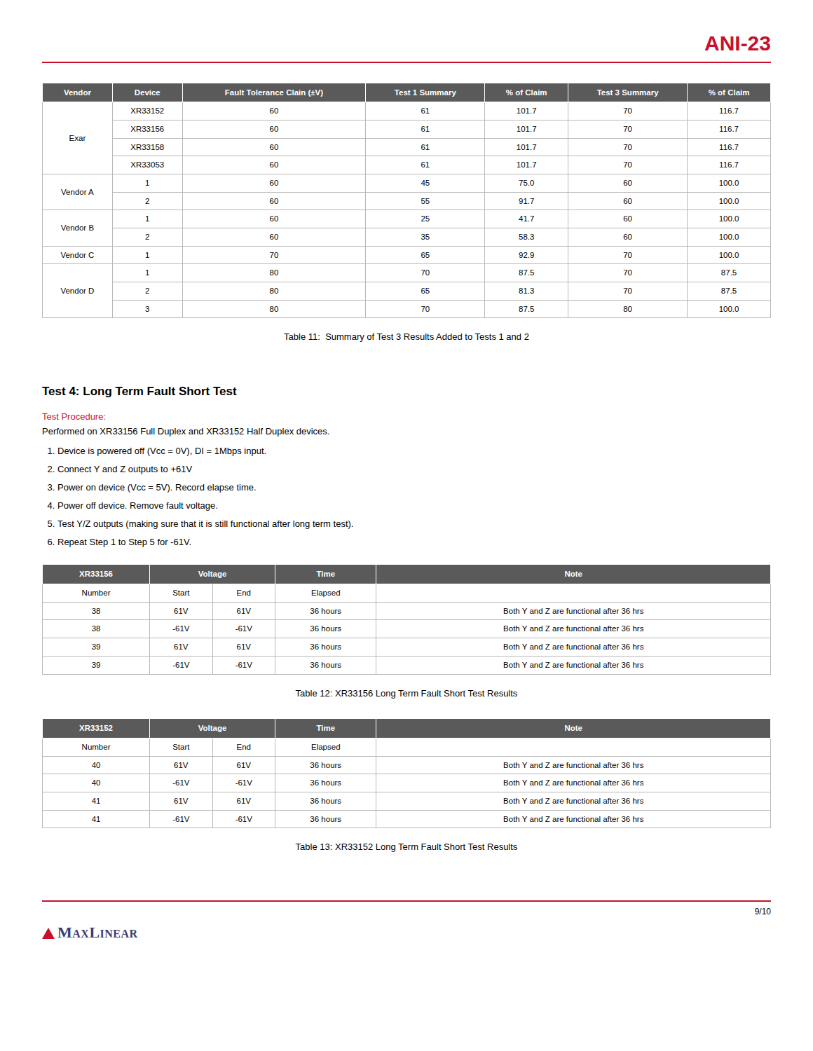ANI-23
Table 11: Summary of Test 3 Results Added to Tests 1 and 2
| Vendor | Device | Fault Tolerance Clain (±V) | Test 1 Summary | % of Claim | Test 3 Summary | % of Claim |
| --- | --- | --- | --- | --- | --- | --- |
| Exar | XR33152 | 60 | 61 | 101.7 | 70 | 116.7 |
| XR33156 | 60 | 61 | 101.7 | 70 | 116.7 |
| XR33158 | 60 | 61 | 101.7 | 70 | 116.7 |
| XR33053 | 60 | 61 | 101.7 | 70 | 116.7 |
| Vendor A | 1 | 60 | 45 | 75.0 | 60 | 100.0 |
| 2 | 60 | 55 | 91.7 | 60 | 100.0 |
| Vendor B | 1 | 60 | 25 | 41.7 | 60 | 100.0 |
| 2 | 60 | 35 | 58.3 | 60 | 100.0 |
| Vendor C | 1 | 70 | 65 | 92.9 | 70 | 100.0 |
| Vendor D | 1 | 80 | 70 | 87.5 | 70 | 87.5 |
| 2 | 80 | 65 | 81.3 | 70 | 87.5 |
| 3 | 80 | 70 | 87.5 | 80 | 100.0 |
Test 4: Long Term Fault Short Test
Test Procedure:
Performed on XR33156 Full Duplex and XR33152 Half Duplex devices.
Device is powered off (Vcc = 0V), DI = 1Mbps input.
Connect Y and Z outputs to +61V
Power on device (Vcc = 5V). Record elapse time.
Power off device. Remove fault voltage.
Test Y/Z outputs (making sure that it is still functional after long term test).
Repeat Step 1 to Step 5 for -61V.
Table 12: XR33156 Long Term Fault Short Test Results
| XR33156 | Voltage | Time | Note |
| --- | --- | --- | --- |
| Number | Start | End | Elapsed | |
| 38 | 61V | 61V | 36 hours | Both Y and Z are functional after 36 hrs |
| 38 | -61V | -61V | 36 hours | Both Y and Z are functional after 36 hrs |
| 39 | 61V | 61V | 36 hours | Both Y and Z are functional after 36 hrs |
| 39 | -61V | -61V | 36 hours | Both Y and Z are functional after 36 hrs |
Table 13: XR33152 Long Term Fault Short Test Results
| XR33152 | Voltage | Time | Note |
| --- | --- | --- | --- |
| Number | Start | End | Elapsed | |
| 40 | 61V | 61V | 36 hours | Both Y and Z are functional after 36 hrs |
| 40 | -61V | -61V | 36 hours | Both Y and Z are functional after 36 hrs |
| 41 | 61V | 61V | 36 hours | Both Y and Z are functional after 36 hrs |
| 41 | -61V | -61V | 36 hours | Both Y and Z are functional after 36 hrs |
9/10
MAXLINEAR